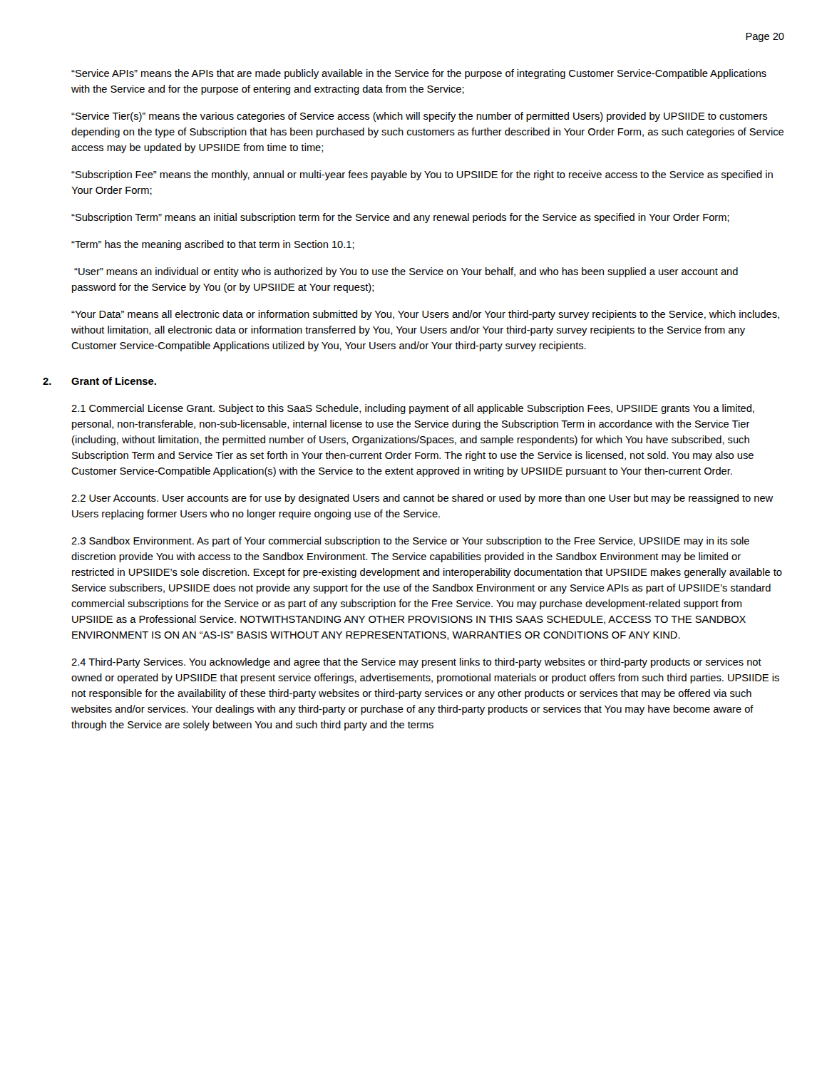Page 20
“Service APIs” means the APIs that are made publicly available in the Service for the purpose of integrating Customer Service-Compatible Applications with the Service and for the purpose of entering and extracting data from the Service;
“Service Tier(s)” means the various categories of Service access (which will specify the number of permitted Users) provided by UPSIIDE to customers depending on the type of Subscription that has been purchased by such customers as further described in Your Order Form, as such categories of Service access may be updated by UPSIIDE from time to time;
“Subscription Fee” means the monthly, annual or multi-year fees payable by You to UPSIIDE for the right to receive access to the Service as specified in Your Order Form;
“Subscription Term” means an initial subscription term for the Service and any renewal periods for the Service as specified in Your Order Form;
“Term” has the meaning ascribed to that term in Section 10.1;
“User” means an individual or entity who is authorized by You to use the Service on Your behalf, and who has been supplied a user account and password for the Service by You (or by UPSIIDE at Your request);
“Your Data” means all electronic data or information submitted by You, Your Users and/or Your third-party survey recipients to the Service, which includes, without limitation, all electronic data or information transferred by You, Your Users and/or Your third-party survey recipients to the Service from any Customer Service-Compatible Applications utilized by You, Your Users and/or Your third-party survey recipients.
2. Grant of License.
2.1 Commercial License Grant. Subject to this SaaS Schedule, including payment of all applicable Subscription Fees, UPSIIDE grants You a limited, personal, non-transferable, non-sub-licensable, internal license to use the Service during the Subscription Term in accordance with the Service Tier (including, without limitation, the permitted number of Users, Organizations/Spaces, and sample respondents) for which You have subscribed, such Subscription Term and Service Tier as set forth in Your then-current Order Form. The right to use the Service is licensed, not sold. You may also use Customer Service-Compatible Application(s) with the Service to the extent approved in writing by UPSIIDE pursuant to Your then-current Order.
2.2 User Accounts. User accounts are for use by designated Users and cannot be shared or used by more than one User but may be reassigned to new Users replacing former Users who no longer require ongoing use of the Service.
2.3 Sandbox Environment. As part of Your commercial subscription to the Service or Your subscription to the Free Service, UPSIIDE may in its sole discretion provide You with access to the Sandbox Environment. The Service capabilities provided in the Sandbox Environment may be limited or restricted in UPSIIDE’s sole discretion. Except for pre-existing development and interoperability documentation that UPSIIDE makes generally available to Service subscribers, UPSIIDE does not provide any support for the use of the Sandbox Environment or any Service APIs as part of UPSIIDE’s standard commercial subscriptions for the Service or as part of any subscription for the Free Service. You may purchase development-related support from UPSIIDE as a Professional Service. NOTWITHSTANDING ANY OTHER PROVISIONS IN THIS SAAS SCHEDULE, ACCESS TO THE SANDBOX ENVIRONMENT IS ON AN “AS-IS” BASIS WITHOUT ANY REPRESENTATIONS, WARRANTIES OR CONDITIONS OF ANY KIND.
2.4 Third-Party Services. You acknowledge and agree that the Service may present links to third-party websites or third-party products or services not owned or operated by UPSIIDE that present service offerings, advertisements, promotional materials or product offers from such third parties. UPSIIDE is not responsible for the availability of these third-party websites or third-party services or any other products or services that may be offered via such websites and/or services. Your dealings with any third-party or purchase of any third-party products or services that You may have become aware of through the Service are solely between You and such third party and the terms